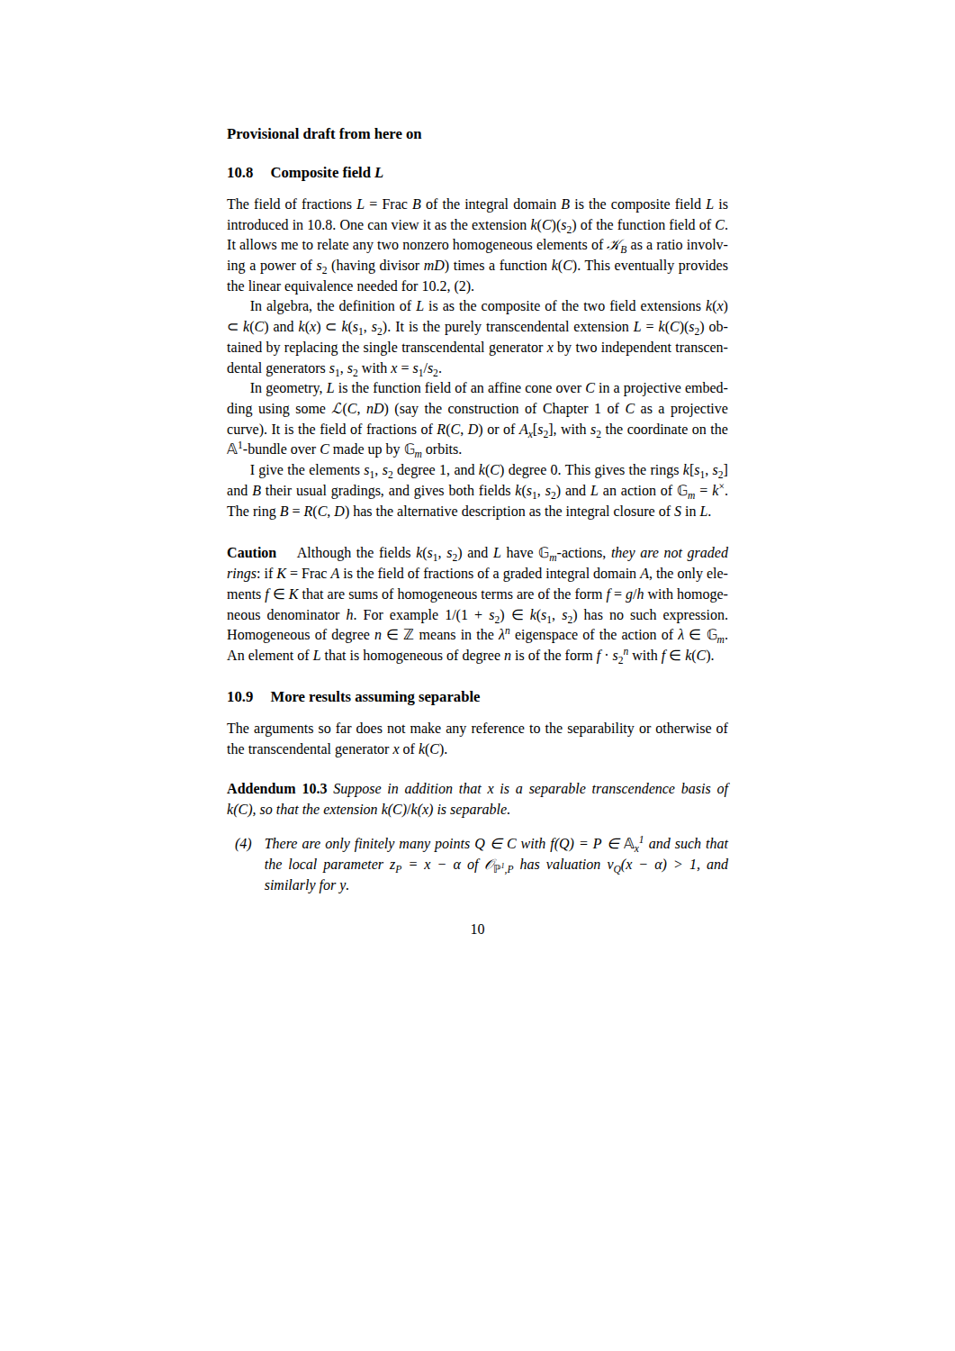Provisional draft from here on
10.8 Composite field L
The field of fractions L = Frac B of the integral domain B is the composite field L is introduced in 10.8. One can view it as the extension k(C)(s2) of the function field of C. It allows me to relate any two nonzero homogeneous elements of 𝒦B as a ratio involving a power of s2 (having divisor mD) times a function k(C). This eventually provides the linear equivalence needed for 10.2, (2).
In algebra, the definition of L is as the composite of the two field extensions k(x) ⊂ k(C) and k(x) ⊂ k(s1, s2). It is the purely transcendental extension L = k(C)(s2) obtained by replacing the single transcendental generator x by two independent transcendental generators s1, s2 with x = s1/s2.
In geometry, L is the function field of an affine cone over C in a projective embedding using some ℒ(C, nD) (say the construction of Chapter 1 of C as a projective curve). It is the field of fractions of R(C, D) or of Ax[s2], with s2 the coordinate on the 𝔸1-bundle over C made up by 𝔾m orbits.
I give the elements s1, s2 degree 1, and k(C) degree 0. This gives the rings k[s1, s2] and B their usual gradings, and gives both fields k(s1, s2) and L an action of 𝔾m = k×. The ring B = R(C, D) has the alternative description as the integral closure of S in L.
Caution Although the fields k(s1, s2) and L have 𝔾m-actions, they are not graded rings: if K = Frac A is the field of fractions of a graded integral domain A, the only elements f ∈ K that are sums of homogeneous terms are of the form f = g/h with homogeneous denominator h. For example 1/(1 + s2) ∈ k(s1, s2) has no such expression. Homogeneous of degree n ∈ ℤ means in the λn eigenspace of the action of λ ∈ 𝔾m. An element of L that is homogeneous of degree n is of the form f · s2n with f ∈ k(C).
10.9 More results assuming separable
The arguments so far does not make any reference to the separability or otherwise of the transcendental generator x of k(C).
Addendum 10.3 Suppose in addition that x is a separable transcendence basis of k(C), so that the extension k(C)/k(x) is separable.
(4) There are only finitely many points Q ∈ C with f(Q) = P ∈ 𝔸x1 and such that the local parameter zP = x − α of 𝒪ℙ1,P has valuation vQ(x − α) > 1, and similarly for y.
10